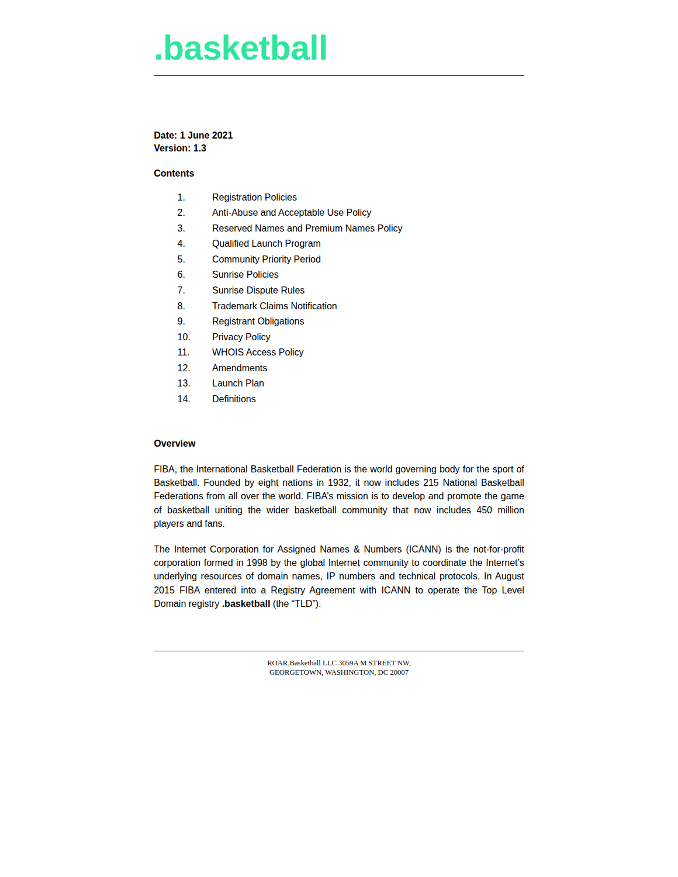.basketball
Date: 1 June 2021
Version: 1.3
Contents
Registration Policies
Anti-Abuse and Acceptable Use Policy
Reserved Names and Premium Names Policy
Qualified Launch Program
Community Priority Period
Sunrise Policies
Sunrise Dispute Rules
Trademark Claims Notification
Registrant Obligations
Privacy Policy
WHOIS Access Policy
Amendments
Launch Plan
Definitions
Overview
FIBA, the International Basketball Federation is the world governing body for the sport of Basketball. Founded by eight nations in 1932, it now includes 215 National Basketball Federations from all over the world. FIBA’s mission is to develop and promote the game of basketball uniting the wider basketball community that now includes 450 million players and fans.
The Internet Corporation for Assigned Names & Numbers (ICANN) is the not-for-profit corporation formed in 1998 by the global Internet community to coordinate the Internet’s underlying resources of domain names, IP numbers and technical protocols. In August 2015 FIBA entered into a Registry Agreement with ICANN to operate the Top Level Domain registry .basketball (the “TLD”).
ROAR.Basketball LLC 3059A M STREET NW,
GEORGETOWN, WASHINGTON, DC 20007